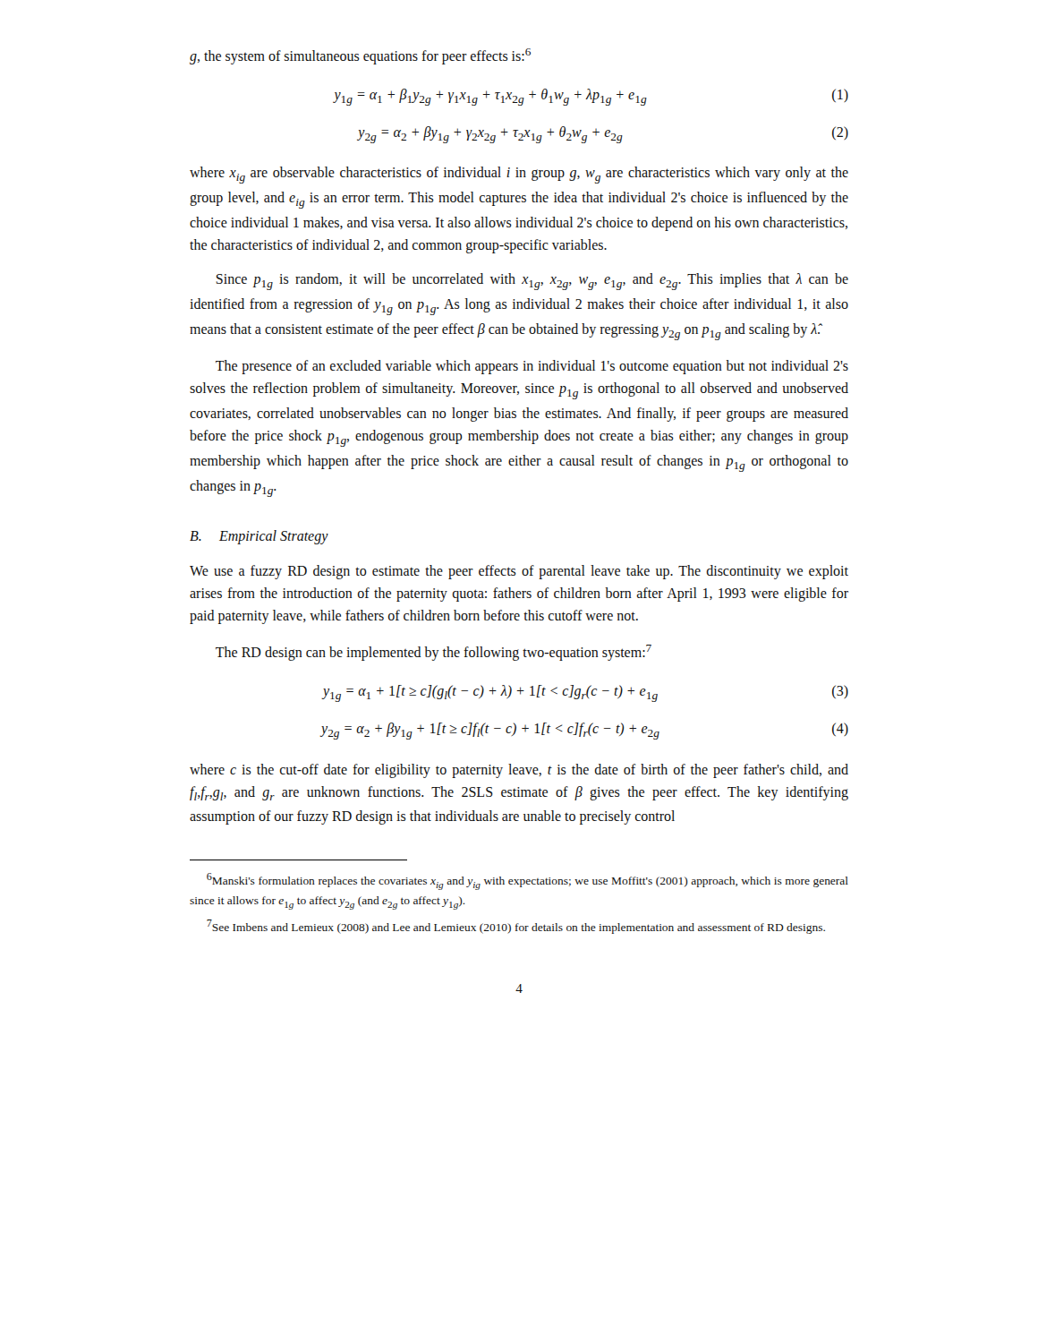g, the system of simultaneous equations for peer effects is:6
y1g = α1 + β1y2g + γ1x1g + τ1x2g + θ1wg + λp1g + e1g (1)
y2g = α2 + βy1g + γ2x2g + τ2x1g + θ2wg + e2g (2)
where xig are observable characteristics of individual i in group g, wg are characteristics which vary only at the group level, and eig is an error term. This model captures the idea that individual 2's choice is influenced by the choice individual 1 makes, and visa versa. It also allows individual 2's choice to depend on his own characteristics, the characteristics of individual 2, and common group-specific variables.
Since p1g is random, it will be uncorrelated with x1g, x2g, wg, e1g, and e2g. This implies that λ can be identified from a regression of y1g on p1g. As long as individual 2 makes their choice after individual 1, it also means that a consistent estimate of the peer effect β can be obtained by regressing y2g on p1g and scaling by λ̂.
The presence of an excluded variable which appears in individual 1's outcome equation but not individual 2's solves the reflection problem of simultaneity. Moreover, since p1g is orthogonal to all observed and unobserved covariates, correlated unobservables can no longer bias the estimates. And finally, if peer groups are measured before the price shock p1g, endogenous group membership does not create a bias either; any changes in group membership which happen after the price shock are either a causal result of changes in p1g or orthogonal to changes in p1g.
B. Empirical Strategy
We use a fuzzy RD design to estimate the peer effects of parental leave take up. The discontinuity we exploit arises from the introduction of the paternity quota: fathers of children born after April 1, 1993 were eligible for paid paternity leave, while fathers of children born before this cutoff were not.
The RD design can be implemented by the following two-equation system:7
y1g = α1 + 1[t ≥ c](gl(t − c) + λ) + 1[t < c]gr(c − t) + e1g (3)
y2g = α2 + βy1g + 1[t ≥ c]fl(t − c) + 1[t < c]fr(c − t) + e2g (4)
where c is the cut-off date for eligibility to paternity leave, t is the date of birth of the peer father's child, and fl,fr,gl, and gr are unknown functions. The 2SLS estimate of β gives the peer effect. The key identifying assumption of our fuzzy RD design is that individuals are unable to precisely control
6Manski's formulation replaces the covariates xig and yig with expectations; we use Moffitt's (2001) approach, which is more general since it allows for e1g to affect y2g (and e2g to affect y1g).
7See Imbens and Lemieux (2008) and Lee and Lemieux (2010) for details on the implementation and assessment of RD designs.
4